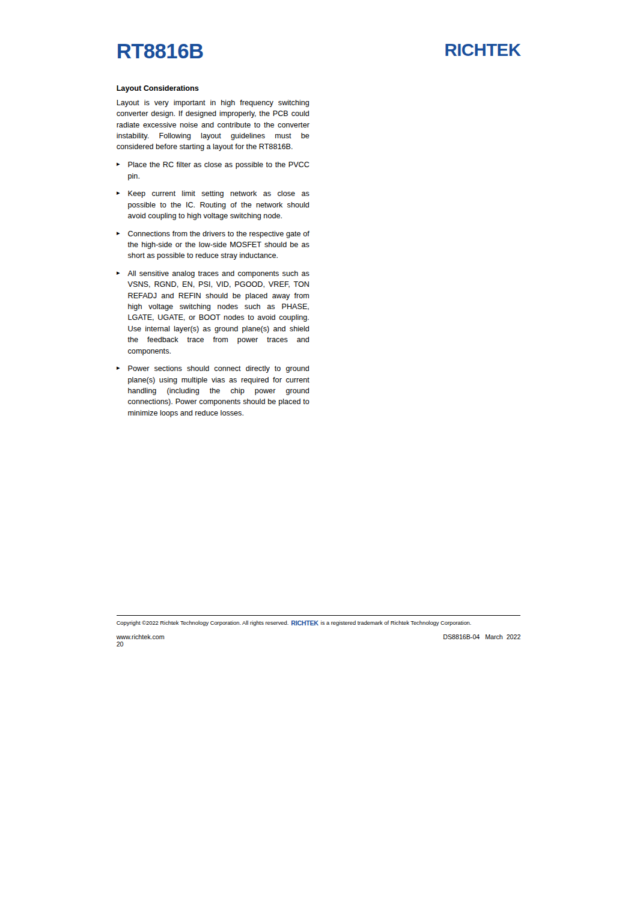RT8816B
RICHTEK
Layout Considerations
Layout is very important in high frequency switching converter design. If designed improperly, the PCB could radiate excessive noise and contribute to the converter instability. Following layout guidelines must be considered before starting a layout for the RT8816B.
Place the RC filter as close as possible to the PVCC pin.
Keep current limit setting network as close as possible to the IC. Routing of the network should avoid coupling to high voltage switching node.
Connections from the drivers to the respective gate of the high-side or the low-side MOSFET should be as short as possible to reduce stray inductance.
All sensitive analog traces and components such as VSNS, RGND, EN, PSI, VID, PGOOD, VREF, TON REFADJ and REFIN should be placed away from high voltage switching nodes such as PHASE, LGATE, UGATE, or BOOT nodes to avoid coupling. Use internal layer(s) as ground plane(s) and shield the feedback trace from power traces and components.
Power sections should connect directly to ground plane(s) using multiple vias as required for current handling (including the chip power ground connections). Power components should be placed to minimize loops and reduce losses.
Copyright ©2022 Richtek Technology Corporation. All rights reserved. RICHTEK is a registered trademark of Richtek Technology Corporation.
www.richtek.com 20
DS8816B-04 March 2022